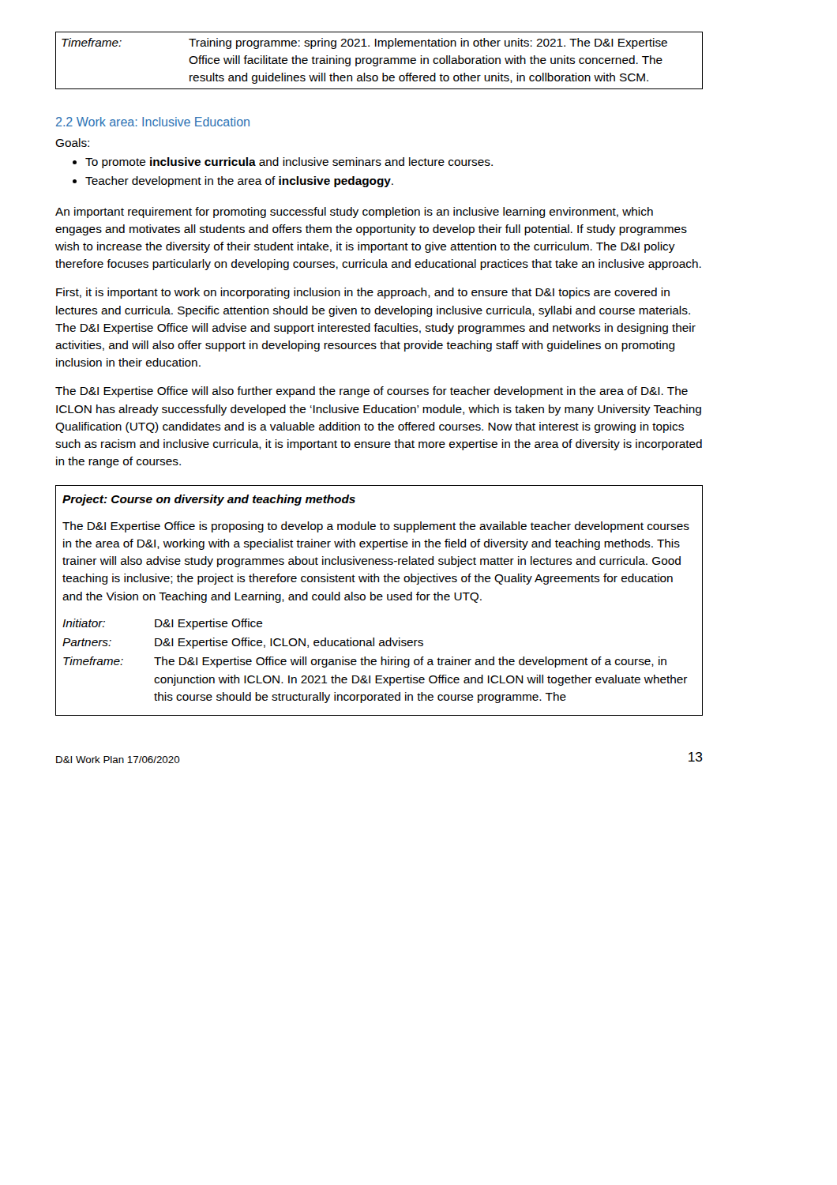| / Timeframe: / Training programme: spring 2021. Implementation in other units: 2021. The D&I Expertise Office will facilitate the training programme in collaboration with the units concerned. The results and guidelines will then also be offered to other units, in collboration with SCM. / |
2.2 Work area: Inclusive Education
Goals:
To promote inclusive curricula and inclusive seminars and lecture courses.
Teacher development in the area of inclusive pedagogy.
An important requirement for promoting successful study completion is an inclusive learning environment, which engages and motivates all students and offers them the opportunity to develop their full potential. If study programmes wish to increase the diversity of their student intake, it is important to give attention to the curriculum. The D&I policy therefore focuses particularly on developing courses, curricula and educational practices that take an inclusive approach.
First, it is important to work on incorporating inclusion in the approach, and to ensure that D&I topics are covered in lectures and curricula. Specific attention should be given to developing inclusive curricula, syllabi and course materials. The D&I Expertise Office will advise and support interested faculties, study programmes and networks in designing their activities, and will also offer support in developing resources that provide teaching staff with guidelines on promoting inclusion in their education.
The D&I Expertise Office will also further expand the range of courses for teacher development in the area of D&I. The ICLON has already successfully developed the ‘Inclusive Education’ module, which is taken by many University Teaching Qualification (UTQ) candidates and is a valuable addition to the offered courses. Now that interest is growing in topics such as racism and inclusive curricula, it is important to ensure that more expertise in the area of diversity is incorporated in the range of courses.
Project: Course on diversity and teaching methods
The D&I Expertise Office is proposing to develop a module to supplement the available teacher development courses in the area of D&I, working with a specialist trainer with expertise in the field of diversity and teaching methods. This trainer will also advise study programmes about inclusiveness-related subject matter in lectures and curricula. Good teaching is inclusive; the project is therefore consistent with the objectives of the Quality Agreements for education and the Vision on Teaching and Learning, and could also be used for the UTQ.
| Initiator : | D&I Expertise Office |
| Partners : | D&I Expertise Office, ICLON, educational advisers |
| Timeframe: | The D&I Expertise Office will organise the hiring of a trainer and the development of a course, in conjunction with ICLON. In 2021 the D&I Expertise Office and ICLON will together evaluate whether this course should be structurally incorporated in the course programme. The |
D&I Work Plan 17/06/2020 13